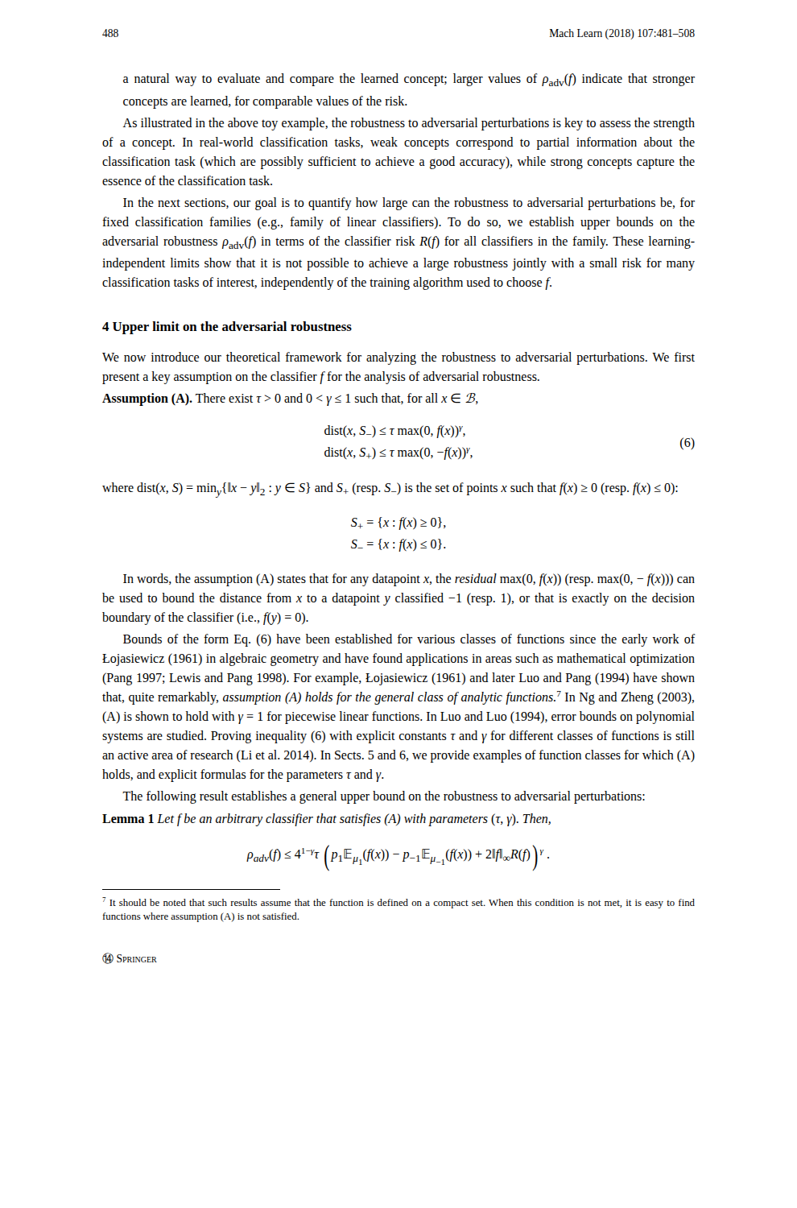488 Mach Learn (2018) 107:481–508
a natural way to evaluate and compare the learned concept; larger values of ρadv(f) indicate that stronger concepts are learned, for comparable values of the risk.
As illustrated in the above toy example, the robustness to adversarial perturbations is key to assess the strength of a concept. In real-world classification tasks, weak concepts correspond to partial information about the classification task (which are possibly sufficient to achieve a good accuracy), while strong concepts capture the essence of the classification task.
In the next sections, our goal is to quantify how large can the robustness to adversarial perturbations be, for fixed classification families (e.g., family of linear classifiers). To do so, we establish upper bounds on the adversarial robustness ρadv(f) in terms of the classifier risk R(f) for all classifiers in the family. These learning-independent limits show that it is not possible to achieve a large robustness jointly with a small risk for many classification tasks of interest, independently of the training algorithm used to choose f.
4 Upper limit on the adversarial robustness
We now introduce our theoretical framework for analyzing the robustness to adversarial perturbations. We first present a key assumption on the classifier f for the analysis of adversarial robustness.
Assumption (A). There exist τ > 0 and 0 < γ ≤ 1 such that, for all x ∈ ℬ,
dist(x, S−) ≤ τ max(0, f(x))γ,
dist(x, S+) ≤ τ max(0, −f(x))γ,
(6)
where dist(x, S) = miny{‖x − y‖2 : y ∈ S} and S+ (resp. S−) is the set of points x such that f(x) ≥ 0 (resp. f(x) ≤ 0):
S+ = {x : f(x) ≥ 0},
S− = {x : f(x) ≤ 0}.
In words, the assumption (A) states that for any datapoint x, the residual max(0, f(x)) (resp. max(0, − f(x))) can be used to bound the distance from x to a datapoint y classified −1 (resp. 1), or that is exactly on the decision boundary of the classifier (i.e., f(y) = 0).
Bounds of the form Eq. (6) have been established for various classes of functions since the early work of Łojasiewicz (1961) in algebraic geometry and have found applications in areas such as mathematical optimization (Pang 1997; Lewis and Pang 1998). For example, Łojasiewicz (1961) and later Luo and Pang (1994) have shown that, quite remarkably, assumption (A) holds for the general class of analytic functions.7 In Ng and Zheng (2003), (A) is shown to hold with γ = 1 for piecewise linear functions. In Luo and Luo (1994), error bounds on polynomial systems are studied. Proving inequality (6) with explicit constants τ and γ for different classes of functions is still an active area of research (Li et al. 2014). In Sects. 5 and 6, we provide examples of function classes for which (A) holds, and explicit formulas for the parameters τ and γ.
The following result establishes a general upper bound on the robustness to adversarial perturbations:
Lemma 1 Let f be an arbitrary classifier that satisfies (A) with parameters (τ, γ). Then,
ρadv(f) ≤ 41−γτ (p1𝔼μ1(f(x)) − p−1𝔼μ−1(f(x)) + 2‖f‖∞R(f))γ .
7 It should be noted that such results assume that the function is defined on a compact set. When this condition is not met, it is easy to find functions where assumption (A) is not satisfied.
⑭ Springer